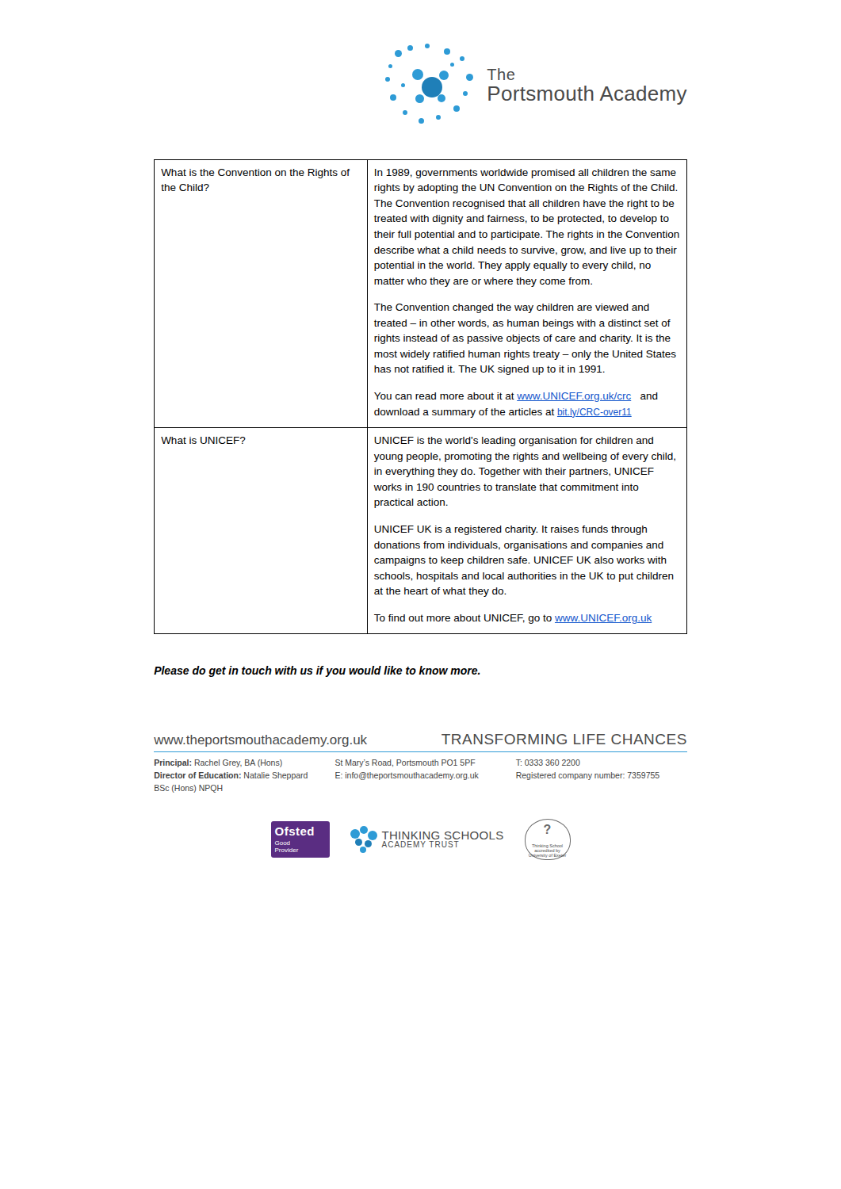The Portsmouth Academy
| What is the Convention on the Rights of the Child? | In 1989, governments worldwide promised all children the same rights by adopting the UN Convention on the Rights of the Child. The Convention recognised that all children have the right to be treated with dignity and fairness, to be protected, to develop to their full potential and to participate. The rights in the Convention describe what a child needs to survive, grow, and live up to their potential in the world. They apply equally to every child, no matter who they are or where they come from. The Convention changed the way children are viewed and treated – in other words, as human beings with a distinct set of rights instead of as passive objects of care and charity. It is the most widely ratified human rights treaty – only the United States has not ratified it. The UK signed up to it in 1991. You can read more about it at www.UNICEF.org.uk/crc and download a summary of the articles at bit.ly/CRC-over11 |
| What is UNICEF? | UNICEF is the world's leading organisation for children and young people, promoting the rights and wellbeing of every child, in everything they do. Together with their partners, UNICEF works in 190 countries to translate that commitment into practical action. UNICEF UK is a registered charity. It raises funds through donations from individuals, organisations and companies and campaigns to keep children safe. UNICEF UK also works with schools, hospitals and local authorities in the UK to put children at the heart of what they do. To find out more about UNICEF, go to www.UNICEF.org.uk |
Please do get in touch with us if you would like to know more.
www.theportsmouthacademy.org.uk
TRANSFORMING LIFE CHANCES
Principal: Rachel Grey, BA (Hons)
Director of Education: Natalie Sheppard BSc (Hons) NPQH
St Mary’s Road, Portsmouth PO1 5PF
E: info@theportsmouthacademy.org.uk
T: 0333 360 2200
Registered company number: 7359755
Ofsted Good
Provider
THINKING SCHOOLS ACADEMY TRUST
Thinking School
accredited by University of Exeter